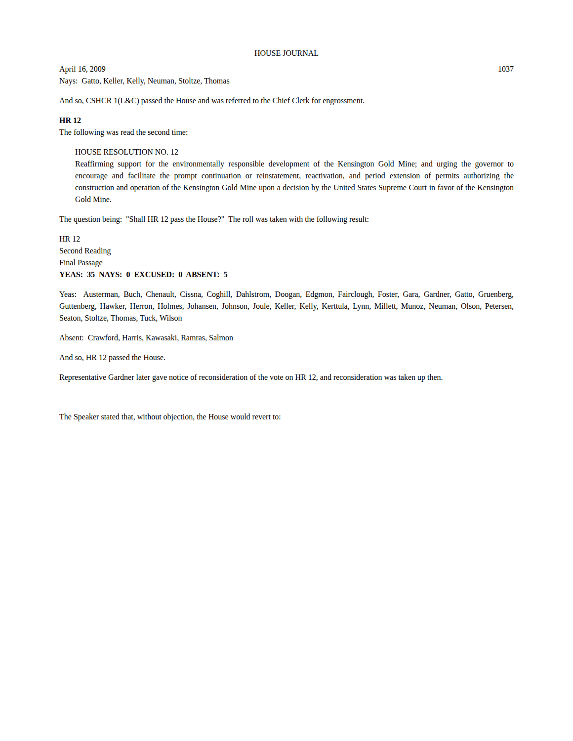HOUSE JOURNAL
April 16, 2009 1037
Nays: Gatto, Keller, Kelly, Neuman, Stoltze, Thomas
And so, CSHCR 1(L&C) passed the House and was referred to the Chief Clerk for engrossment.
HR 12
The following was read the second time:
HOUSE RESOLUTION NO. 12
Reaffirming support for the environmentally responsible development of the Kensington Gold Mine; and urging the governor to encourage and facilitate the prompt continuation or reinstatement, reactivation, and period extension of permits authorizing the construction and operation of the Kensington Gold Mine upon a decision by the United States Supreme Court in favor of the Kensington Gold Mine.
The question being: "Shall HR 12 pass the House?" The roll was taken with the following result:
HR 12
Second Reading
Final Passage
YEAS: 35 NAYS: 0 EXCUSED: 0 ABSENT: 5
Yeas: Austerman, Buch, Chenault, Cissna, Coghill, Dahlstrom, Doogan, Edgmon, Fairclough, Foster, Gara, Gardner, Gatto, Gruenberg, Guttenberg, Hawker, Herron, Holmes, Johansen, Johnson, Joule, Keller, Kelly, Kerttula, Lynn, Millett, Munoz, Neuman, Olson, Petersen, Seaton, Stoltze, Thomas, Tuck, Wilson
Absent: Crawford, Harris, Kawasaki, Ramras, Salmon
And so, HR 12 passed the House.
Representative Gardner later gave notice of reconsideration of the vote on HR 12, and reconsideration was taken up then.
The Speaker stated that, without objection, the House would revert to: